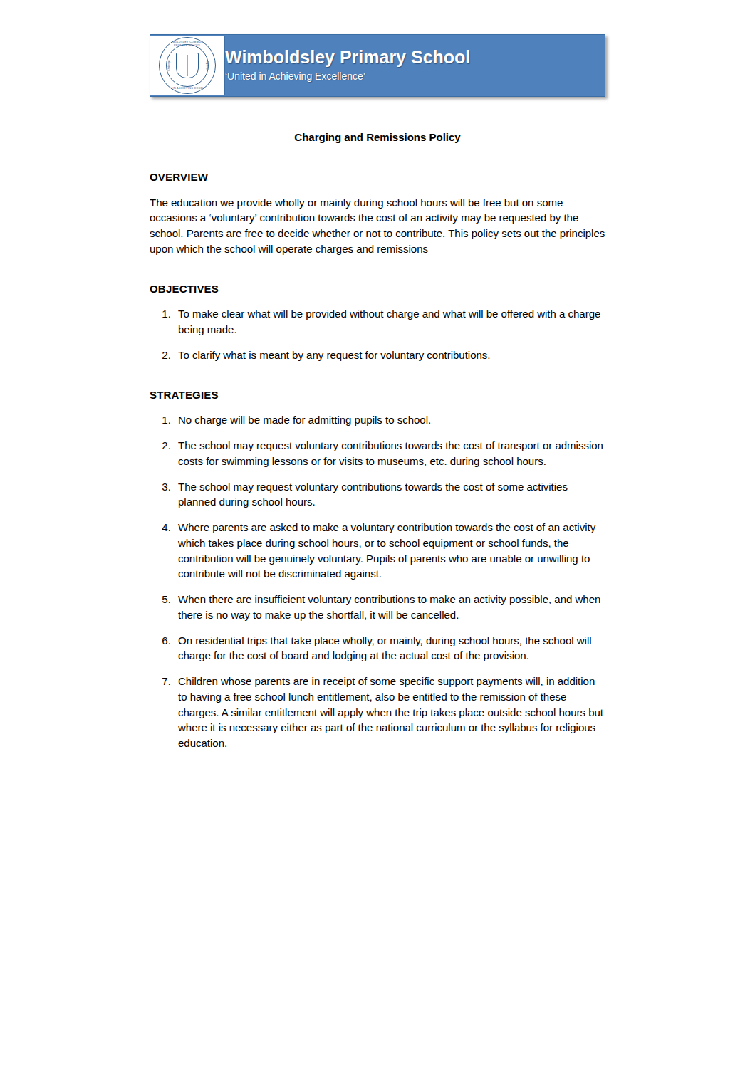Wimboldsley Community Primary School Challenge Equality
United in Achieving Excellence
Wimboldsley Primary School
‘United in Achieving Excellence’
Charging and Remissions Policy
OVERVIEW
The education we provide wholly or mainly during school hours will be free but on some occasions a ‘voluntary’ contribution towards the cost of an activity may be requested by the school. Parents are free to decide whether or not to contribute. This policy sets out the principles upon which the school will operate charges and remissions
OBJECTIVES
To make clear what will be provided without charge and what will be offered with a charge being made.
To clarify what is meant by any request for voluntary contributions.
STRATEGIES
No charge will be made for admitting pupils to school.
The school may request voluntary contributions towards the cost of transport or admission costs for swimming lessons or for visits to museums, etc. during school hours.
The school may request voluntary contributions towards the cost of some activities planned during school hours.
Where parents are asked to make a voluntary contribution towards the cost of an activity which takes place during school hours, or to school equipment or school funds, the contribution will be genuinely voluntary. Pupils of parents who are unable or unwilling to contribute will not be discriminated against.
When there are insufficient voluntary contributions to make an activity possible, and when there is no way to make up the shortfall, it will be cancelled.
On residential trips that take place wholly, or mainly, during school hours, the school will charge for the cost of board and lodging at the actual cost of the provision.
Children whose parents are in receipt of some specific support payments will, in addition to having a free school lunch entitlement, also be entitled to the remission of these charges. A similar entitlement will apply when the trip takes place outside school hours but where it is necessary either as part of the national curriculum or the syllabus for religious education.